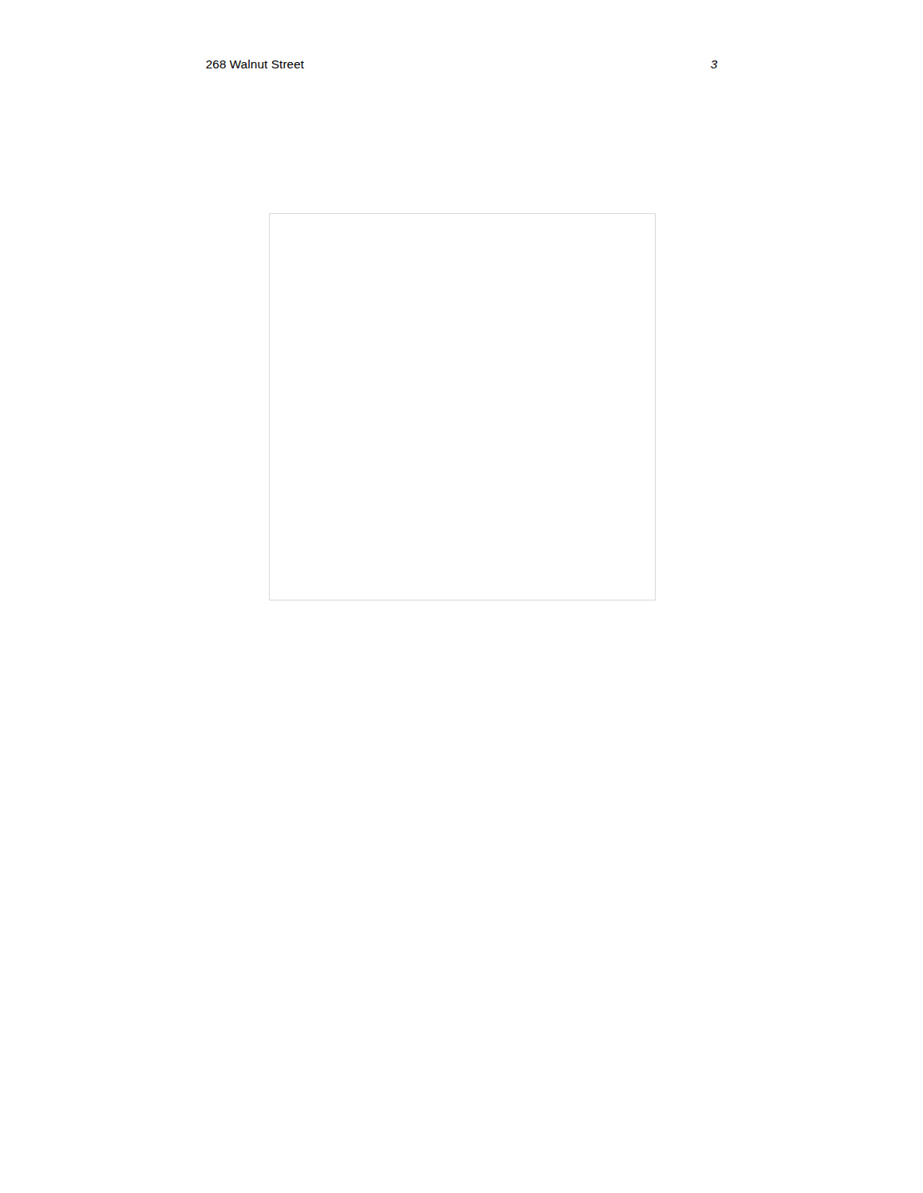268 Walnut Street
3